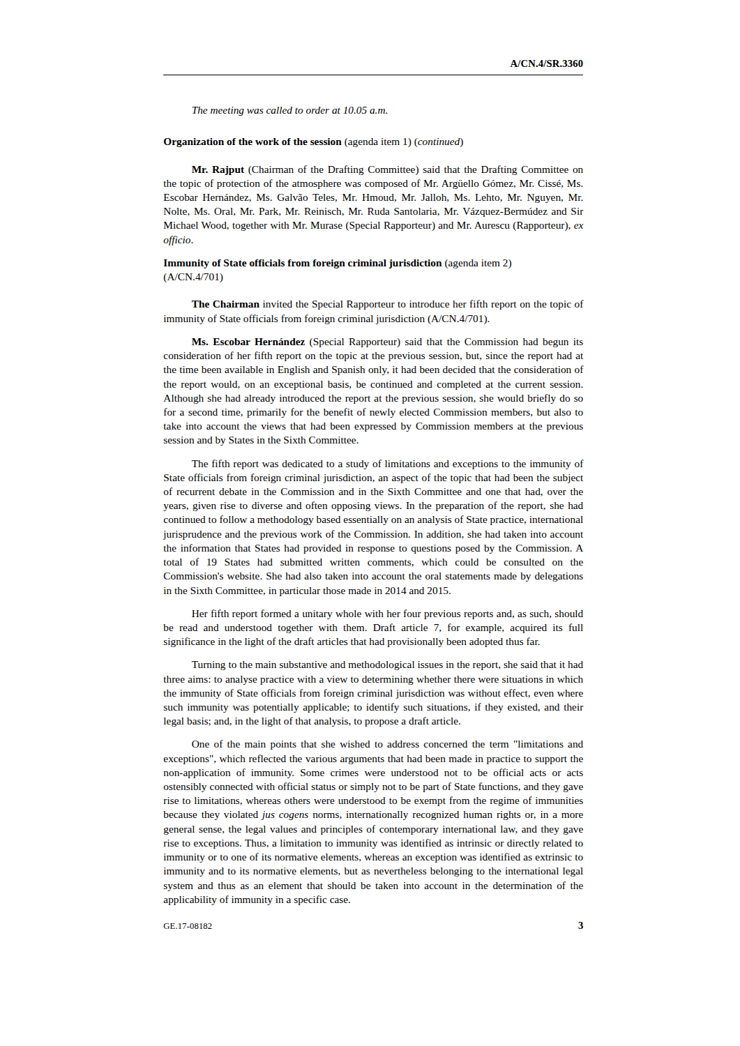A/CN.4/SR.3360
The meeting was called to order at 10.05 a.m.
Organization of the work of the session (agenda item 1) (continued)
Mr. Rajput (Chairman of the Drafting Committee) said that the Drafting Committee on the topic of protection of the atmosphere was composed of Mr. Argüello Gómez, Mr. Cissé, Ms. Escobar Hernández, Ms. Galvão Teles, Mr. Hmoud, Mr. Jalloh, Ms. Lehto, Mr. Nguyen, Mr. Nolte, Ms. Oral, Mr. Park, Mr. Reinisch, Mr. Ruda Santolaria, Mr. Vázquez-Bermúdez and Sir Michael Wood, together with Mr. Murase (Special Rapporteur) and Mr. Aurescu (Rapporteur), ex officio.
Immunity of State officials from foreign criminal jurisdiction (agenda item 2)
(A/CN.4/701)
The Chairman invited the Special Rapporteur to introduce her fifth report on the topic of immunity of State officials from foreign criminal jurisdiction (A/CN.4/701).
Ms. Escobar Hernández (Special Rapporteur) said that the Commission had begun its consideration of her fifth report on the topic at the previous session, but, since the report had at the time been available in English and Spanish only, it had been decided that the consideration of the report would, on an exceptional basis, be continued and completed at the current session. Although she had already introduced the report at the previous session, she would briefly do so for a second time, primarily for the benefit of newly elected Commission members, but also to take into account the views that had been expressed by Commission members at the previous session and by States in the Sixth Committee.
The fifth report was dedicated to a study of limitations and exceptions to the immunity of State officials from foreign criminal jurisdiction, an aspect of the topic that had been the subject of recurrent debate in the Commission and in the Sixth Committee and one that had, over the years, given rise to diverse and often opposing views. In the preparation of the report, she had continued to follow a methodology based essentially on an analysis of State practice, international jurisprudence and the previous work of the Commission. In addition, she had taken into account the information that States had provided in response to questions posed by the Commission. A total of 19 States had submitted written comments, which could be consulted on the Commission's website. She had also taken into account the oral statements made by delegations in the Sixth Committee, in particular those made in 2014 and 2015.
Her fifth report formed a unitary whole with her four previous reports and, as such, should be read and understood together with them. Draft article 7, for example, acquired its full significance in the light of the draft articles that had provisionally been adopted thus far.
Turning to the main substantive and methodological issues in the report, she said that it had three aims: to analyse practice with a view to determining whether there were situations in which the immunity of State officials from foreign criminal jurisdiction was without effect, even where such immunity was potentially applicable; to identify such situations, if they existed, and their legal basis; and, in the light of that analysis, to propose a draft article.
One of the main points that she wished to address concerned the term "limitations and exceptions", which reflected the various arguments that had been made in practice to support the non-application of immunity. Some crimes were understood not to be official acts or acts ostensibly connected with official status or simply not to be part of State functions, and they gave rise to limitations, whereas others were understood to be exempt from the regime of immunities because they violated jus cogens norms, internationally recognized human rights or, in a more general sense, the legal values and principles of contemporary international law, and they gave rise to exceptions. Thus, a limitation to immunity was identified as intrinsic or directly related to immunity or to one of its normative elements, whereas an exception was identified as extrinsic to immunity and to its normative elements, but as nevertheless belonging to the international legal system and thus as an element that should be taken into account in the determination of the applicability of immunity in a specific case.
GE.17-08182 3